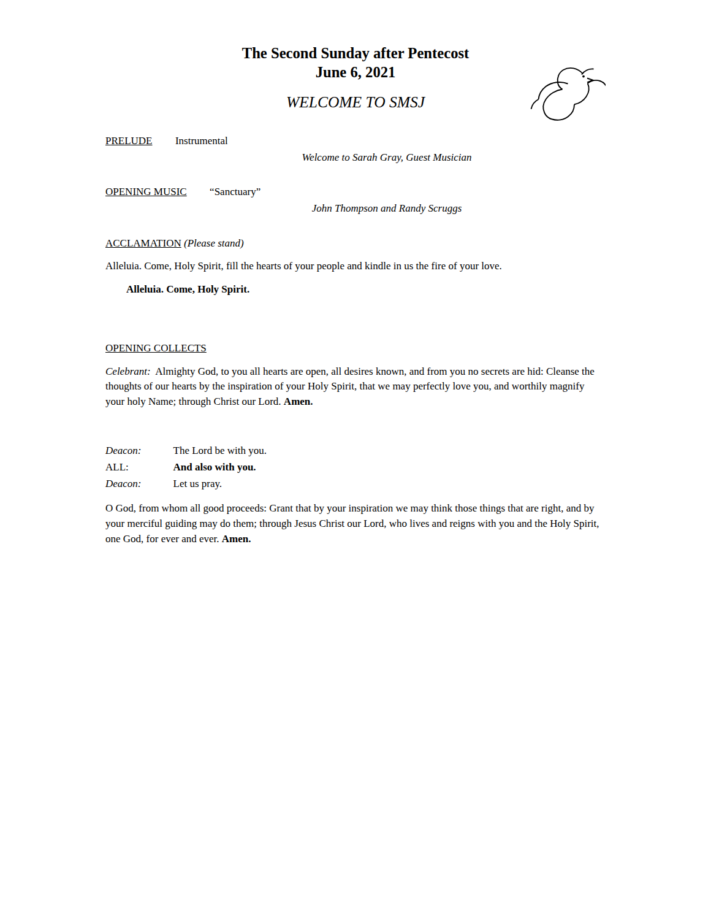The Second Sunday after Pentecost June 6, 2021
WELCOME TO SMSJ
Prelude Instrumental
Welcome to Sarah Gray, Guest Musician
Opening Music“Sanctuary”
John Thompson and Randy Scruggs
Acclamation (Please stand)
Alleluia. Come, Holy Spirit, fill the hearts of your people and kindle in us the fire of your love.
Alleluia. Come, Holy Spirit.
Opening Collects
Celebrant: Almighty God, to you all hearts are open, all desires known, and from you no secrets are hid: Cleanse the thoughts of our hearts by the inspiration of your Holy Spirit, that we may perfectly love you, and worthily magnify your holy Name; through Christ our Lord. Amen.
Deacon:
The Lord be with you.
ALL:
And also with you.
Deacon:
Let us pray.
O God, from whom all good proceeds: Grant that by your inspiration we may think those things that are right, and by your merciful guiding may do them; through Jesus Christ our Lord, who lives and reigns with you and the Holy Spirit, one God, for ever and ever. Amen.